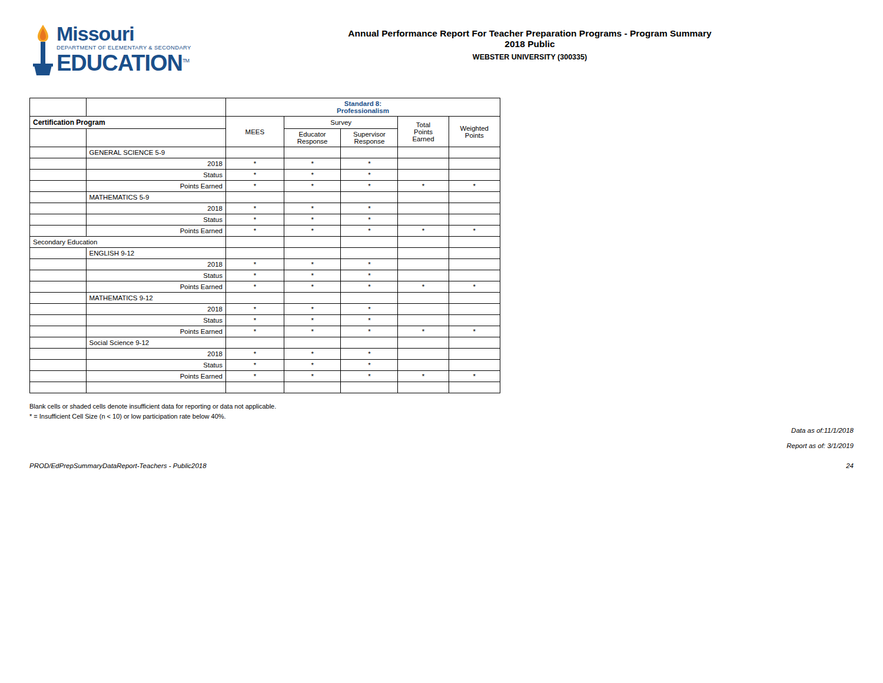| | Missouri DEPARTMENT OF ELEMENTARY & SECONDARY EDUCATION TM |
Annual Performance Report For Teacher Preparation Programs - Program Summary
2018 Public
WEBSTER UNIVERSITY (300335)
| | | Standard 8: Professionalism |
| Certification Program | MEES | Survey | Total Points Earned | Weighted Points |
| | | Educator Response | Supervisor Response |
| | GENERAL SCIENCE 5-9 | | | | | |
| | 2018 | * | * | * | | |
| | Status | * | * | * | | |
| | Points Earned | * | * | * | * | * |
| | MATHEMATICS 5-9 | | | | | |
| | 2018 | * | * | * | | |
| | Status | * | * | * | | |
| | Points Earned | * | * | * | * | * |
| Secondary Education | | | | | |
| | ENGLISH 9-12 | | | | | |
| | 2018 | * | * | * | | |
| | Status | * | * | * | | |
| | Points Earned | * | * | * | * | * |
| | MATHEMATICS 9-12 | | | | | |
| | 2018 | * | * | * | | |
| | Status | * | * | * | | |
| | Points Earned | * | * | * | * | * |
| | Social Science 9-12 | | | | | |
| | 2018 | * | * | * | | |
| | Status | * | * | * | | |
| | Points Earned | * | * | * | * | * |
Blank cells or shaded cells denote insufficient data for reporting or data not applicable.
* = Insufficient Cell Size (n < 10) or low participation rate below 40%.
Data as of:11/1/2018
Report as of: 3/1/2019
PROD/EdPrepSummaryDataReport-Teachers - Public2018
24